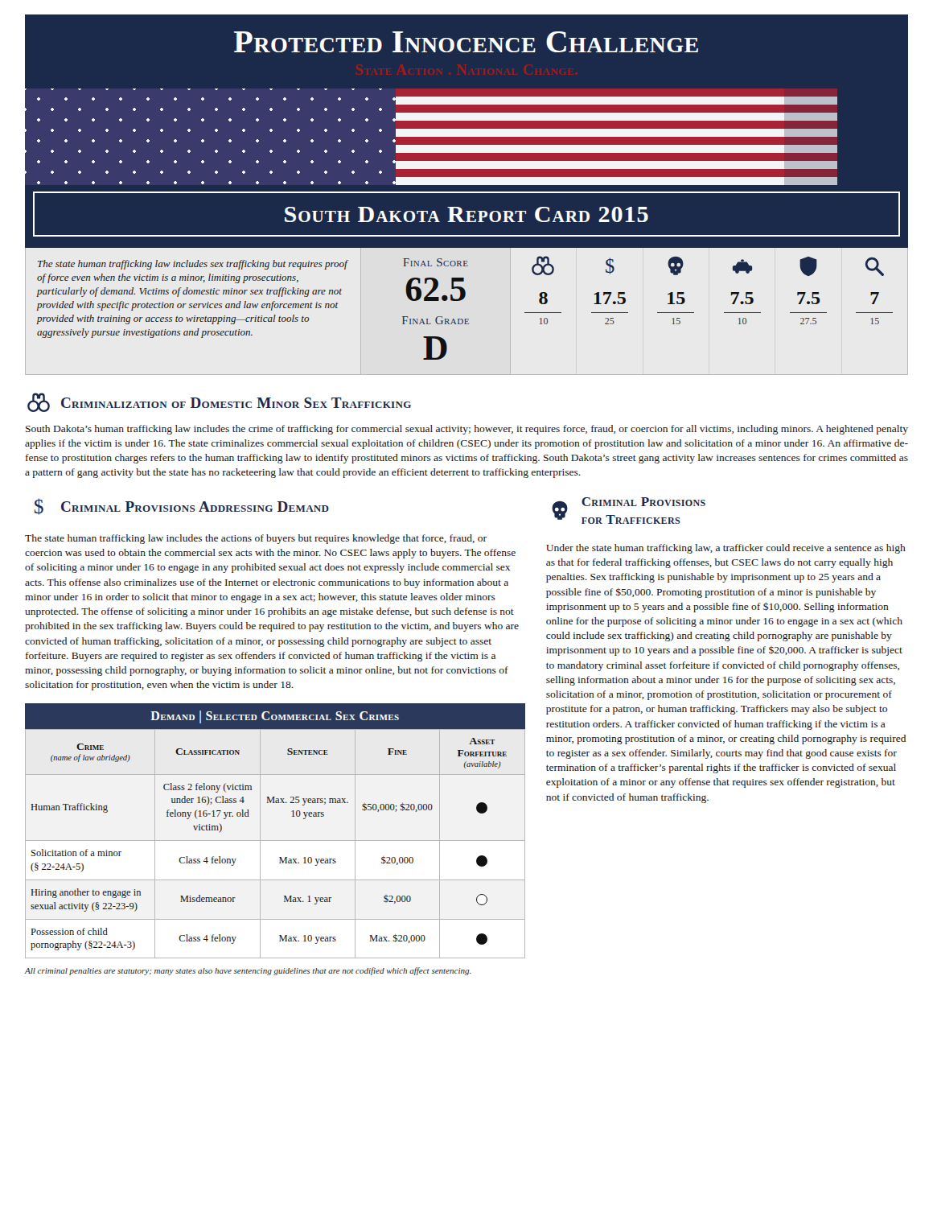Protected Innocence Challenge
State Action . National Change.
South Dakota Report Card 2015
The state human trafficking law includes sex trafficking but requires proof of force even when the victim is a minor, limiting prosecutions, particularly of demand. Victims of domestic minor sex trafficking are not provided with specific protection or services and law enforcement is not provided with training or access to wiretapping—critical tools to aggressively pursue investigations and prosecution.
Final Score
62.5
Final Grade
D
8
10
$
17.5
25
15
15
7.5
10
7.5
27.5
7
15
Criminalization of Domestic Minor Sex Trafficking
South Dakota’s human trafficking law includes the crime of trafficking for commercial sexual activity; however, it requires force, fraud, or coercion for all victims, including minors. A heightened penalty applies if the victim is under 16. The state criminalizes commercial sexual exploitation of children (CSEC) under its promotion of prostitution law and solicitation of a minor under 16. An affirmative defense to prostitution charges refers to the human trafficking law to identify prostituted minors as victims of trafficking. South Dakota’s street gang activity law increases sentences for crimes committed as a pattern of gang activity but the state has no racketeering law that could provide an efficient deterrent to trafficking enterprises.
$
Criminal Provisions Addressing Demand
The state human trafficking law includes the actions of buyers but requires knowledge that force, fraud, or coercion was used to obtain the commercial sex acts with the minor. No CSEC laws apply to buyers. The offense of soliciting a minor under 16 to engage in any prohibited sexual act does not expressly include commercial sex acts. This offense also criminalizes use of the Internet or electronic communications to buy information about a minor under 16 in order to solicit that minor to engage in a sex act; however, this statute leaves older minors unprotected. The offense of soliciting a minor under 16 prohibits an age mistake defense, but such defense is not prohibited in the sex trafficking law. Buyers could be required to pay restitution to the victim, and buyers who are convicted of human trafficking, solicitation of a minor, or possessing child pornography are subject to asset forfeiture. Buyers are required to register as sex offenders if convicted of human trafficking if the victim is a minor, possessing child pornography, or buying information to solicit a minor online, but not for convictions of solicitation for prostitution, even when the victim is under 18.
Demand | Selected Commercial Sex Crimes
| Crime (name of law abridged) | Classification | Sentence | Fine | Asset Forfeiture (available) |
| --- | --- | --- | --- | --- |
| Human Trafficking | Class 2 felony (victim under 16); Class 4 felony (16-17 yr. old victim) | Max. 25 years; max. 10 years | $50,000; $20,000 | |
| Solicitation of a minor (§ 22-24A-5) | Class 4 felony | Max. 10 years | $20,000 | |
| Hiring another to engage in sexual activity (§ 22-23-9) | Misdemeanor | Max. 1 year | $2,000 | |
| Possession of child pornography (§22-24A-3) | Class 4 felony | Max. 10 years | Max. $20,000 | |
Criminal Provisions
for Traffickers
Under the state human trafficking law, a trafficker could receive a sentence as high as that for federal trafficking offenses, but CSEC laws do not carry equally high penalties. Sex trafficking is punishable by imprisonment up to 25 years and a possible fine of $50,000. Promoting prostitution of a minor is punishable by imprisonment up to 5 years and a possible fine of $10,000. Selling information online for the purpose of soliciting a minor under 16 to engage in a sex act (which could include sex trafficking) and creating child pornography are punishable by imprisonment up to 10 years and a possible fine of $20,000. A trafficker is subject to mandatory criminal asset forfeiture if convicted of child pornography offenses, selling information about a minor under 16 for the purpose of soliciting sex acts, solicitation of a minor, promotion of prostitution, solicitation or procurement of prostitute for a patron, or human trafficking. Traffickers may also be subject to restitution orders. A trafficker convicted of human trafficking if the victim is a minor, promoting prostitution of a minor, or creating child pornography is required to register as a sex offender. Similarly, courts may find that good cause exists for termination of a trafficker’s parental rights if the trafficker is convicted of sexual exploitation of a minor or any offense that requires sex offender registration, but not if convicted of human trafficking.
All criminal penalties are statutory; many states also have sentencing guidelines that are not codified which affect sentencing.